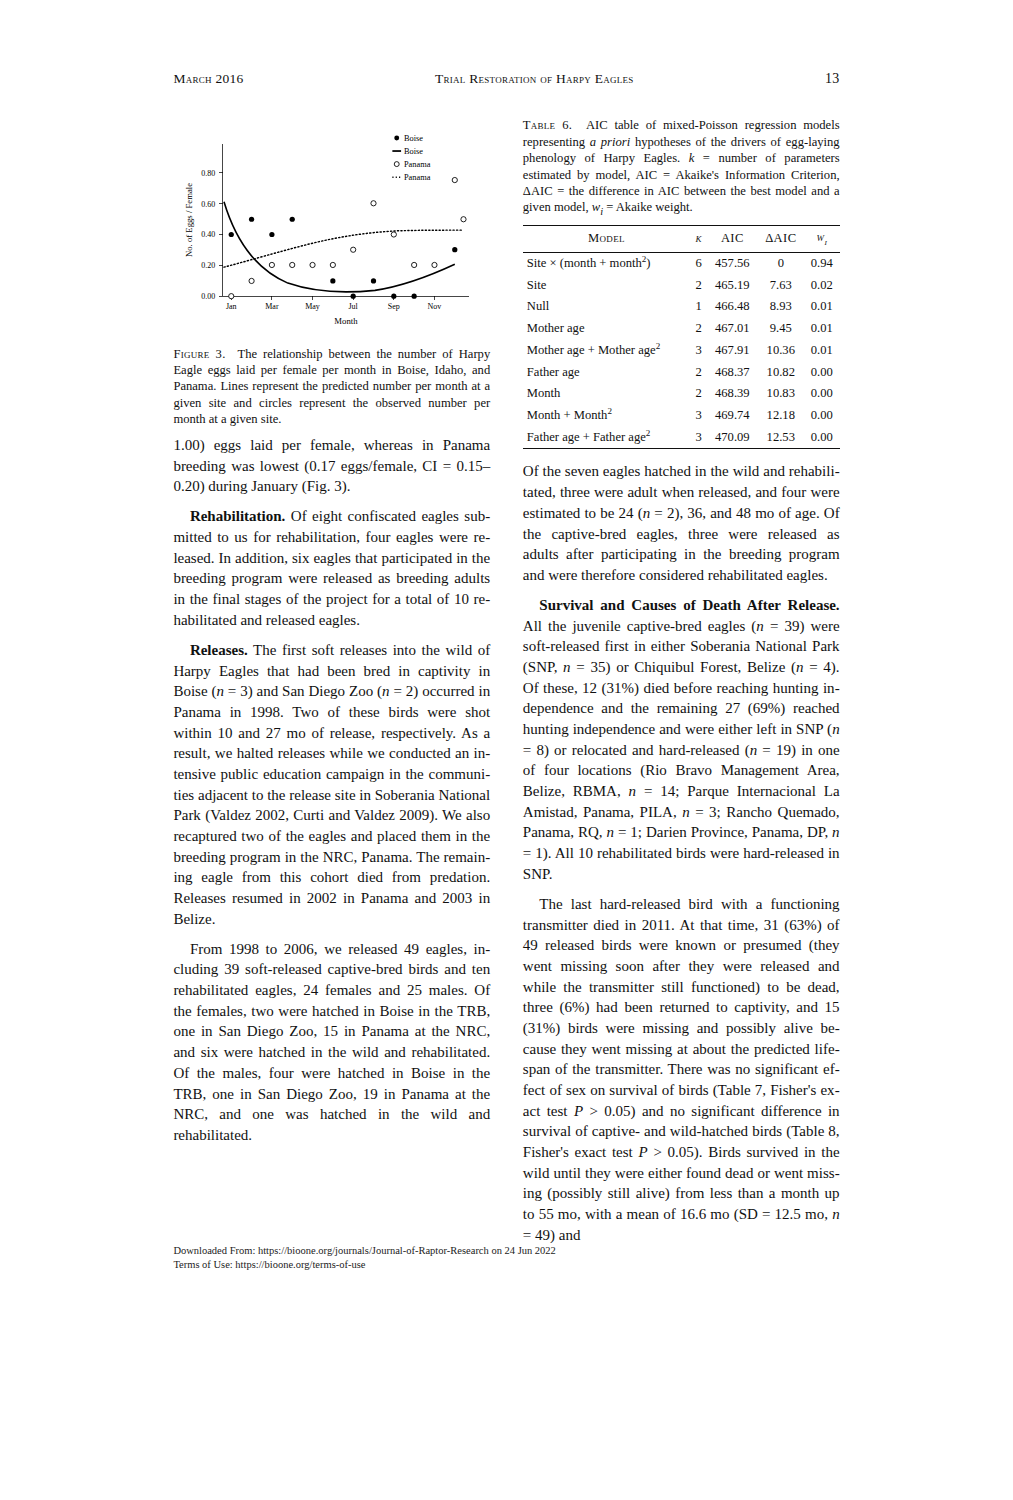March 2016
Trial Restoration of Harpy Eagles
13
0.00 0.20 0.40 0.60 0.80 No. of Eggs / Female Jan Mar May Jul Sep Nov Month Boise Boise Panama Panama
Figure 3. The relationship between the number of Harpy Eagle eggs laid per female per month in Boise, Idaho, and Panama. Lines represent the predicted number per month at a given site and circles represent the observed number per month at a given site.
1.00) eggs laid per female, whereas in Panama breeding was lowest (0.17 eggs/female, CI = 0.15–0.20) during January (Fig. 3).
Rehabilitation. Of eight confiscated eagles submitted to us for rehabilitation, four eagles were released. In addition, six eagles that participated in the breeding program were released as breeding adults in the final stages of the project for a total of 10 rehabilitated and released eagles.
Releases. The first soft releases into the wild of Harpy Eagles that had been bred in captivity in Boise (n = 3) and San Diego Zoo (n = 2) occurred in Panama in 1998. Two of these birds were shot within 10 and 27 mo of release, respectively. As a result, we halted releases while we conducted an intensive public education campaign in the communities adjacent to the release site in Soberania National Park (Valdez 2002, Curti and Valdez 2009). We also recaptured two of the eagles and placed them in the breeding program in the NRC, Panama. The remaining eagle from this cohort died from predation. Releases resumed in 2002 in Panama and 2003 in Belize.
From 1998 to 2006, we released 49 eagles, including 39 soft-released captive-bred birds and ten rehabilitated eagles, 24 females and 25 males. Of the females, two were hatched in Boise in the TRB, one in San Diego Zoo, 15 in Panama at the NRC, and six were hatched in the wild and rehabilitated. Of the males, four were hatched in Boise in the TRB, one in San Diego Zoo, 19 in Panama at the NRC, and one was hatched in the wild and rehabilitated.
Table 6. AIC table of mixed-Poisson regression models representing a priori hypotheses of the drivers of egg-laying phenology of Harpy Eagles. k = number of parameters estimated by model, AIC = Akaike's Information Criterion, ΔAIC = the difference in AIC between the best model and a given model, w i = Akaike weight.
| Model | k | AIC | ΔAIC | w i |
| --- | --- | --- | --- | --- |
| Site × (month + month 2 ) | 6 | 457.56 | 0 | 0.94 |
| Site | 2 | 465.19 | 7.63 | 0.02 |
| Null | 1 | 466.48 | 8.93 | 0.01 |
| Mother age | 2 | 467.01 | 9.45 | 0.01 |
| Mother age + Mother age 2 | 3 | 467.91 | 10.36 | 0.01 |
| Father age | 2 | 468.37 | 10.82 | 0.00 |
| Month | 2 | 468.39 | 10.83 | 0.00 |
| Month + Month 2 | 3 | 469.74 | 12.18 | 0.00 |
| Father age + Father age 2 | 3 | 470.09 | 12.53 | 0.00 |
Of the seven eagles hatched in the wild and rehabilitated, three were adult when released, and four were estimated to be 24 (n = 2), 36, and 48 mo of age. Of the captive-bred eagles, three were released as adults after participating in the breeding program and were therefore considered rehabilitated eagles.
Survival and Causes of Death After Release. All the juvenile captive-bred eagles (n = 39) were soft-released first in either Soberania National Park (SNP, n = 35) or Chiquibul Forest, Belize (n = 4). Of these, 12 (31%) died before reaching hunting independence and the remaining 27 (69%) reached hunting independence and were either left in SNP (n = 8) or relocated and hard-released (n = 19) in one of four locations (Rio Bravo Management Area, Belize, RBMA, n = 14; Parque Internacional La Amistad, Panama, PILA, n = 3; Rancho Quemado, Panama, RQ, n = 1; Darien Province, Panama, DP, n = 1). All 10 rehabilitated birds were hard-released in SNP.
The last hard-released bird with a functioning transmitter died in 2011. At that time, 31 (63%) of 49 released birds were known or presumed (they went missing soon after they were released and while the transmitter still functioned) to be dead, three (6%) had been returned to captivity, and 15 (31%) birds were missing and possibly alive because they went missing at about the predicted lifespan of the transmitter. There was no significant effect of sex on survival of birds (Table 7, Fisher's exact test P > 0.05) and no significant difference in survival of captive- and wild-hatched birds (Table 8, Fisher's exact test P > 0.05). Birds survived in the wild until they were either found dead or went missing (possibly still alive) from less than a month up to 55 mo, with a mean of 16.6 mo (SD = 12.5 mo, n = 49) and
Downloaded From: https://bioone.org/journals/Journal-of-Raptor-Research on 24 Jun 2022
Terms of Use: https://bioone.org/terms-of-use